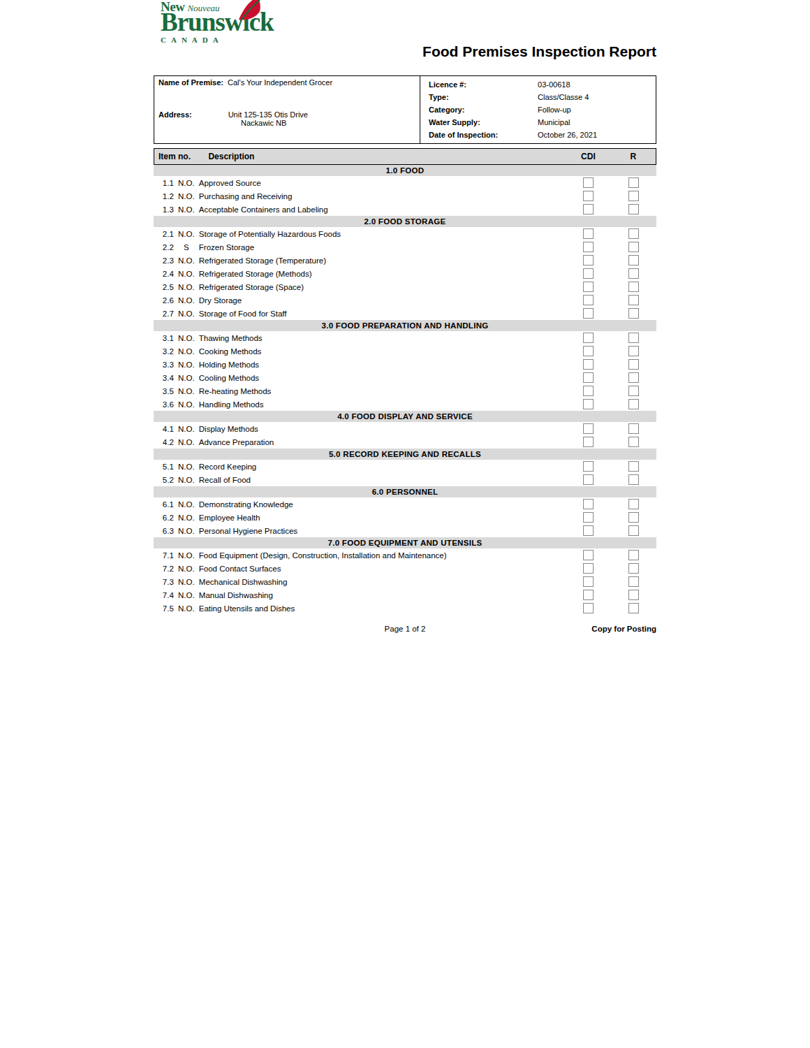New Nouveau
Brunswick
CANADA
Food Premises Inspection Report
| Name of Premise: Cal's Your Independent Grocer Address: Unit 125-135 Otis Drive Nackawic NB | / Licence #: / 03-00618 / / Type: / Class/Classe 4 / / Category: / Follow-up / / Water Supply: / Municipal / / Date of Inspection: / October 26, 2021 / |
| Item no. | Description | CDI | R |
| 1.0 FOOD |
| 1.1 | N.O. | Approved Source | | |
| 1.2 | N.O. | Purchasing and Receiving | | |
| 1.3 | N.O. | Acceptable Containers and Labeling | | |
| 2.0 FOOD STORAGE |
| 2.1 | N.O. | Storage of Potentially Hazardous Foods | | |
| 2.2 | S | Frozen Storage | | |
| 2.3 | N.O. | Refrigerated Storage (Temperature) | | |
| 2.4 | N.O. | Refrigerated Storage (Methods) | | |
| 2.5 | N.O. | Refrigerated Storage (Space) | | |
| 2.6 | N.O. | Dry Storage | | |
| 2.7 | N.O. | Storage of Food for Staff | | |
| 3.0 FOOD PREPARATION AND HANDLING |
| 3.1 | N.O. | Thawing Methods | | |
| 3.2 | N.O. | Cooking Methods | | |
| 3.3 | N.O. | Holding Methods | | |
| 3.4 | N.O. | Cooling Methods | | |
| 3.5 | N.O. | Re-heating Methods | | |
| 3.6 | N.O. | Handling Methods | | |
| 4.0 FOOD DISPLAY AND SERVICE |
| 4.1 | N.O. | Display Methods | | |
| 4.2 | N.O. | Advance Preparation | | |
| 5.0 RECORD KEEPING AND RECALLS |
| 5.1 | N.O. | Record Keeping | | |
| 5.2 | N.O. | Recall of Food | | |
| 6.0 PERSONNEL |
| 6.1 | N.O. | Demonstrating Knowledge | | |
| 6.2 | N.O. | Employee Health | | |
| 6.3 | N.O. | Personal Hygiene Practices | | |
| 7.0 FOOD EQUIPMENT AND UTENSILS |
| 7.1 | N.O. | Food Equipment (Design, Construction, Installation and Maintenance) | | |
| 7.2 | N.O. | Food Contact Surfaces | | |
| 7.3 | N.O. | Mechanical Dishwashing | | |
| 7.4 | N.O. | Manual Dishwashing | | |
| 7.5 | N.O. | Eating Utensils and Dishes | | |
Page 1 of 2
Copy for Posting